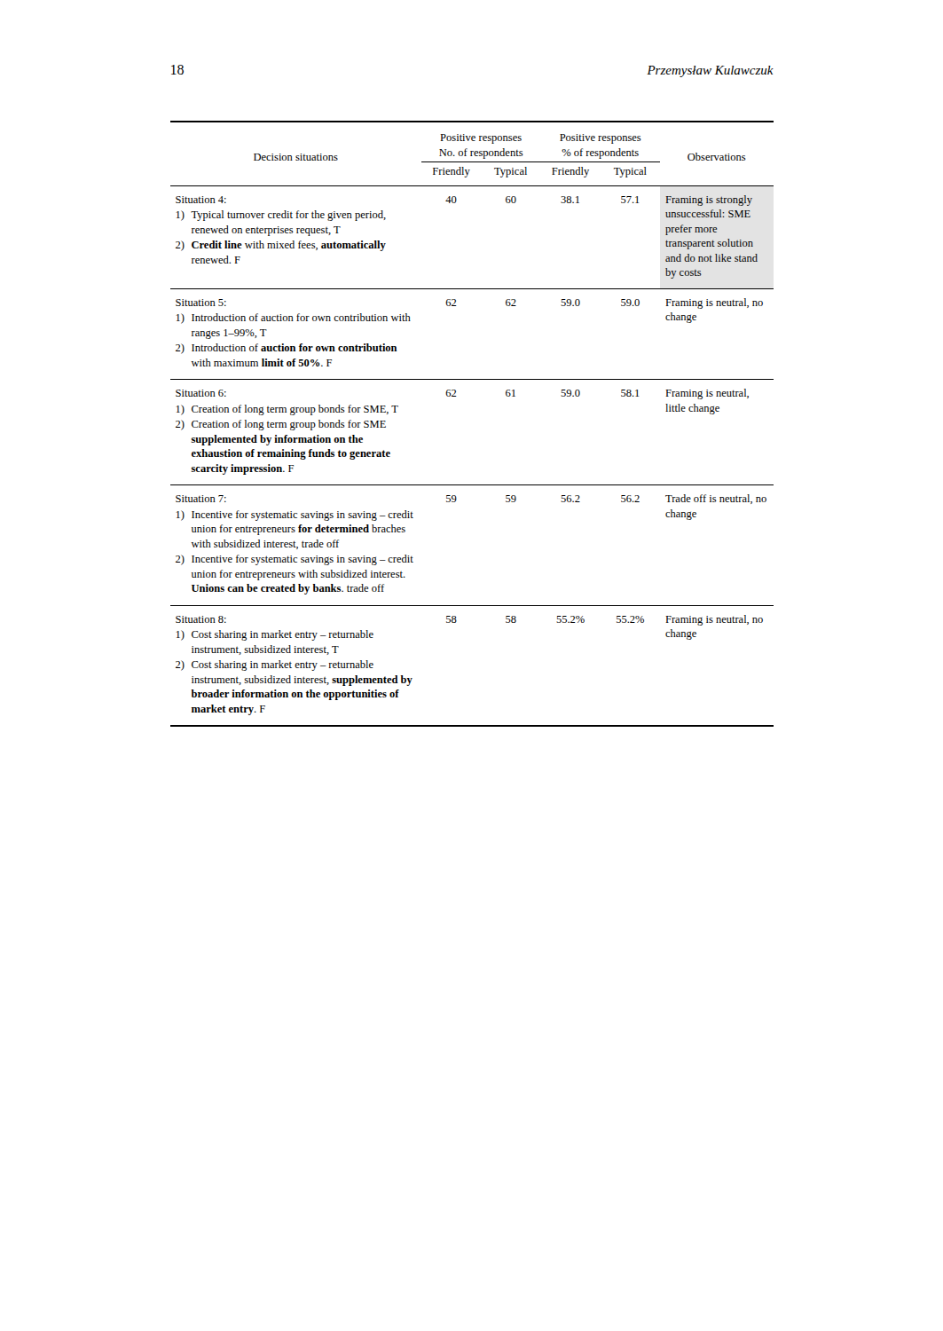18
Przemysław Kulawczuk
| Decision situations | Positive responses No. of respondents | Positive responses % of respondents | Observations |
| --- | --- | --- | --- |
| Friendly | Typical | Friendly | Typical |
| Situation 4: Typical turnover credit for the given period, renewed on enterprises request, T Credit line with mixed fees, automatically renewed. F | 40 | 60 | 38.1 | 57.1 | Framing is strongly unsuccessful: SME prefer more transparent solution and do not like stand by costs |
| Situation 5: Introduction of auction for own contribution with ranges 1–99%, T Introduction of auction for own contribution with maximum limit of 50% . F | 62 | 62 | 59.0 | 59.0 | Framing is neutral, no change |
| Situation 6: Creation of long term group bonds for SME, T Creation of long term group bonds for SME supplemented by information on the exhaustion of remaining funds to generate scarcity impression . F | 62 | 61 | 59.0 | 58.1 | Framing is neutral, little change |
| Situation 7: Incentive for systematic savings in saving – credit union for entrepreneurs for determined braches with subsidized interest, trade off Incentive for systematic savings in saving – credit union for entrepreneurs with subsidized interest. Unions can be created by banks . trade off | 59 | 59 | 56.2 | 56.2 | Trade off is neutral, no change |
| Situation 8: Cost sharing in market entry – returnable instrument, subsidized interest, T Cost sharing in market entry – returnable instrument, subsidized interest, supplemented by broader information on the opportunities of market entry . F | 58 | 58 | 55.2% | 55.2% | Framing is neutral, no change |